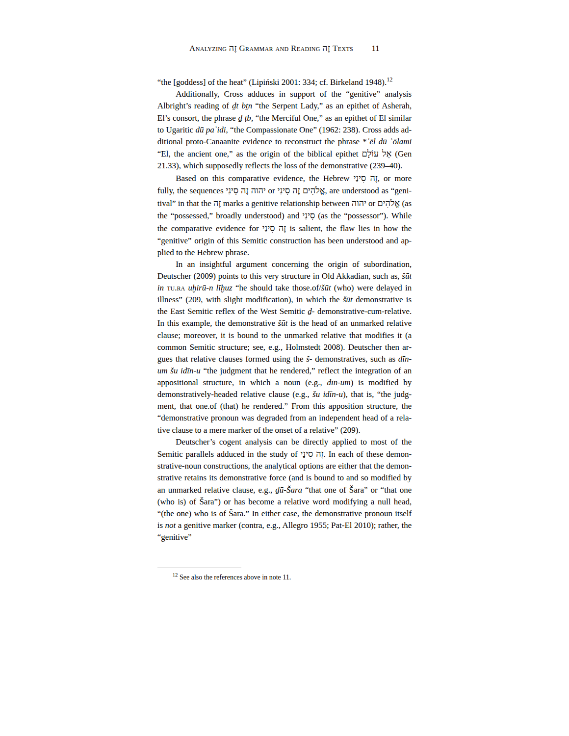Analyzing זֶה Grammar and Reading זֶה Texts 11
“the [goddess] of the heat” (Lipiński 2001: 334; cf. Birkeland 1948).12
Additionally, Cross adduces in support of the “genitive” analysis Albright’s reading of ḏt bṯn “the Serpent Lady,” as an epithet of Asherah, El’s consort, the phrase ḏ ṭb, “the Merciful One,” as an epithet of El similar to Ugaritic dū paʾidi, “the Compassionate One” (1962: 238). Cross adds additional proto-Canaanite evidence to reconstruct the phrase *ʾēl ḏū ʿōlami “El, the ancient one,” as the origin of the biblical epithet אֵל עוֹלָם (Gen 21.33), which supposedly reflects the loss of the demonstrative (239–40).
Based on this comparative evidence, the Hebrew זֶה סִינַי, or more fully, the sequences יהוה זֶה סִינַי or אֱלֹהִים זֶה סִינַי, are understood as “genitival” in that the זֶה marks a genitive relationship between יהוה or אֱלֹהִים (as the “possessed,” broadly understood) and סִינַי (as the “possessor”). While the comparative evidence for זֶה סִינַי is salient, the flaw lies in how the “genitive” origin of this Semitic construction has been understood and applied to the Hebrew phrase.
In an insightful argument concerning the origin of subordination, Deutscher (2009) points to this very structure in Old Akkadian, such as, šūt in tu.ra uḫirū-n līḫuz “he should take those.of/šūt (who) were delayed in illness” (209, with slight modification), in which the šūt demonstrative is the East Semitic reflex of the West Semitic ḏ- demonstrative-cum-relative. In this example, the demonstrative šūt is the head of an unmarked relative clause; moreover, it is bound to the unmarked relative that modifies it (a common Semitic structure; see, e.g., Holmstedt 2008). Deutscher then argues that relative clauses formed using the š- demonstratives, such as dīn-um šu idīn-u “the judgment that he rendered,” reflect the integration of an appositional structure, in which a noun (e.g., dīn-um) is modified by demonstratively-headed relative clause (e.g., šu idīn-u), that is, “the judgment, that one.of (that) he rendered.” From this apposition structure, the “demonstrative pronoun was degraded from an independent head of a relative clause to a mere marker of the onset of a relative” (209).
Deutscher’s cogent analysis can be directly applied to most of the Semitic parallels adduced in the study of זֶה סִינַי. In each of these demonstrative-noun constructions, the analytical options are either that the demonstrative retains its demonstrative force (and is bound to and so modified by an unmarked relative clause, e.g., ḏū-Šara “that one of Šara” or “that one (who is) of Šara”) or has become a relative word modifying a null head, “(the one) who is of Šara.” In either case, the demonstrative pronoun itself is not a genitive marker (contra, e.g., Allegro 1955; Pat-El 2010); rather, the “genitive”
12 See also the references above in note 11.